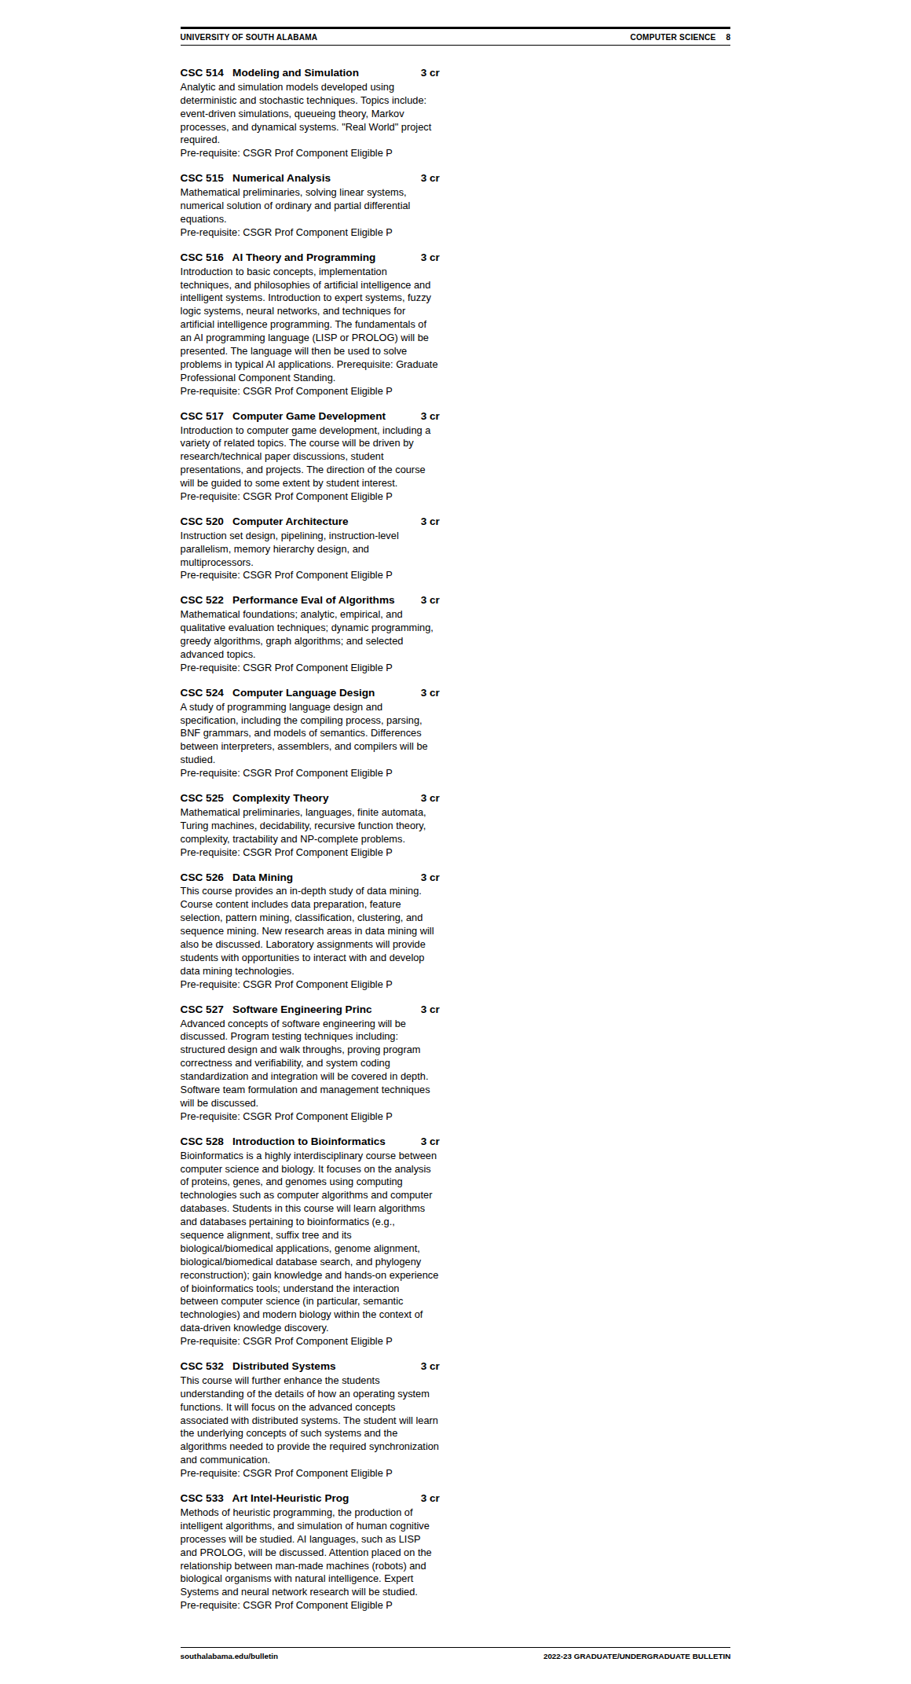University of South Alabama
Computer Science 8
CSC 514 Modeling and Simulation 3 cr
Analytic and simulation models developed using deterministic and stochastic techniques. Topics include: event-driven simulations, queueing theory, Markov processes, and dynamical systems. "Real World" project required.
Pre-requisite: CSGR Prof Component Eligible P
CSC 515 Numerical Analysis 3 cr
Mathematical preliminaries, solving linear systems, numerical solution of ordinary and partial differential equations.
Pre-requisite: CSGR Prof Component Eligible P
CSC 516 AI Theory and Programming 3 cr
Introduction to basic concepts, implementation techniques, and philosophies of artificial intelligence and intelligent systems. Introduction to expert systems, fuzzy logic systems, neural networks, and techniques for artificial intelligence programming. The fundamentals of an AI programming language (LISP or PROLOG) will be presented. The language will then be used to solve problems in typical AI applications. Prerequisite: Graduate Professional Component Standing.
Pre-requisite: CSGR Prof Component Eligible P
CSC 517 Computer Game Development 3 cr
Introduction to computer game development, including a variety of related topics. The course will be driven by research/technical paper discussions, student presentations, and projects. The direction of the course will be guided to some extent by student interest.
Pre-requisite: CSGR Prof Component Eligible P
CSC 520 Computer Architecture 3 cr
Instruction set design, pipelining, instruction-level parallelism, memory hierarchy design, and multiprocessors.
Pre-requisite: CSGR Prof Component Eligible P
CSC 522 Performance Eval of Algorithms 3 cr
Mathematical foundations; analytic, empirical, and qualitative evaluation techniques; dynamic programming, greedy algorithms, graph algorithms; and selected advanced topics.
Pre-requisite: CSGR Prof Component Eligible P
CSC 524 Computer Language Design 3 cr
A study of programming language design and specification, including the compiling process, parsing, BNF grammars, and models of semantics. Differences between interpreters, assemblers, and compilers will be studied.
Pre-requisite: CSGR Prof Component Eligible P
CSC 525 Complexity Theory 3 cr
Mathematical preliminaries, languages, finite automata, Turing machines, decidability, recursive function theory, complexity, tractability and NP-complete problems.
Pre-requisite: CSGR Prof Component Eligible P
CSC 526 Data Mining 3 cr
This course provides an in-depth study of data mining. Course content includes data preparation, feature selection, pattern mining, classification, clustering, and sequence mining. New research areas in data mining will also be discussed. Laboratory assignments will provide students with opportunities to interact with and develop data mining technologies.
Pre-requisite: CSGR Prof Component Eligible P
CSC 527 Software Engineering Princ 3 cr
Advanced concepts of software engineering will be discussed. Program testing techniques including: structured design and walk throughs, proving program correctness and verifiability, and system coding standardization and integration will be covered in depth. Software team formulation and management techniques will be discussed.
Pre-requisite: CSGR Prof Component Eligible P
CSC 528 Introduction to Bioinformatics 3 cr
Bioinformatics is a highly interdisciplinary course between computer science and biology. It focuses on the analysis of proteins, genes, and genomes using computing technologies such as computer algorithms and computer databases. Students in this course will learn algorithms and databases pertaining to bioinformatics (e.g., sequence alignment, suffix tree and its biological/biomedical applications, genome alignment, biological/biomedical database search, and phylogeny reconstruction); gain knowledge and hands-on experience of bioinformatics tools; understand the interaction between computer science (in particular, semantic technologies) and modern biology within the context of data-driven knowledge discovery.
Pre-requisite: CSGR Prof Component Eligible P
CSC 532 Distributed Systems 3 cr
This course will further enhance the students understanding of the details of how an operating system functions. It will focus on the advanced concepts associated with distributed systems. The student will learn the underlying concepts of such systems and the algorithms needed to provide the required synchronization and communication.
Pre-requisite: CSGR Prof Component Eligible P
CSC 533 Art Intel-Heuristic Prog 3 cr
Methods of heuristic programming, the production of intelligent algorithms, and simulation of human cognitive processes will be studied. AI languages, such as LISP and PROLOG, will be discussed. Attention placed on the relationship between man-made machines (robots) and biological organisms with natural intelligence. Expert Systems and neural network research will be studied.
Pre-requisite: CSGR Prof Component Eligible P
southalabama.edu/bulletin
2022-23 Graduate/Undergraduate Bulletin